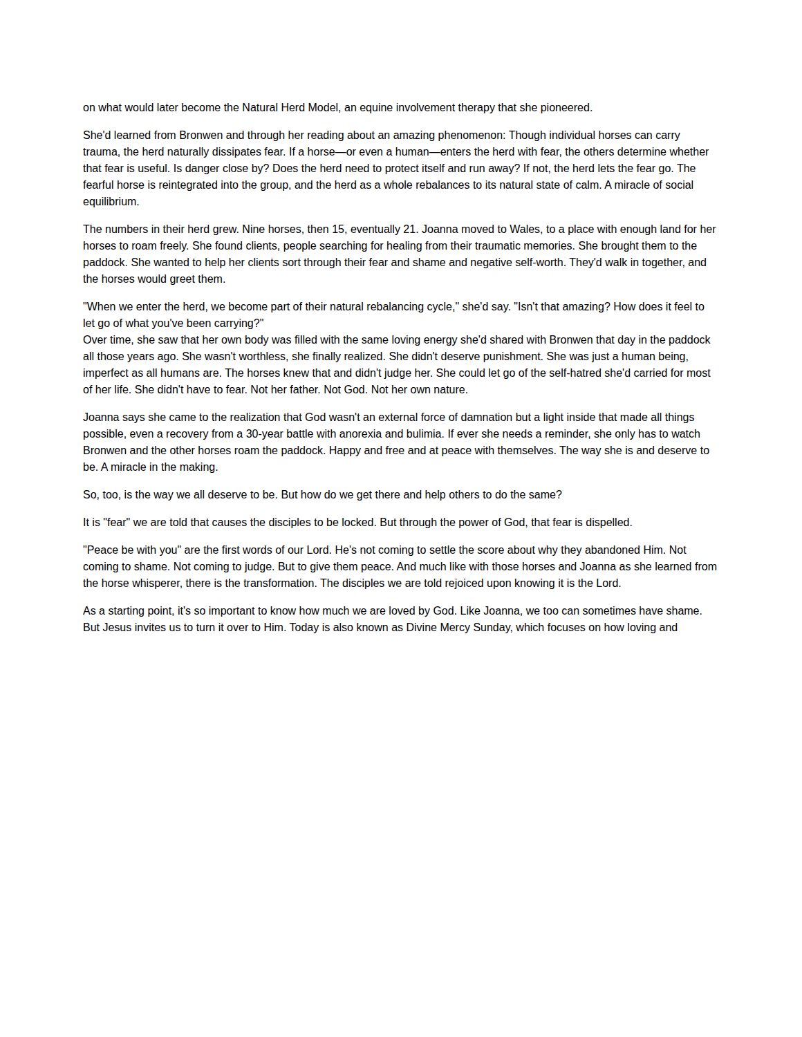on what would later become the Natural Herd Model, an equine involvement therapy that she pioneered.
She'd learned from Bronwen and through her reading about an amazing phenomenon: Though individual horses can carry trauma, the herd naturally dissipates fear. If a horse—or even a human—enters the herd with fear, the others determine whether that fear is useful. Is danger close by? Does the herd need to protect itself and run away? If not, the herd lets the fear go. The fearful horse is reintegrated into the group, and the herd as a whole rebalances to its natural state of calm. A miracle of social equilibrium.
The numbers in their herd grew. Nine horses, then 15, eventually 21. Joanna moved to Wales, to a place with enough land for her horses to roam freely. She found clients, people searching for healing from their traumatic memories. She brought them to the paddock. She wanted to help her clients sort through their fear and shame and negative self-worth. They'd walk in together, and the horses would greet them.
"When we enter the herd, we become part of their natural rebalancing cycle," she'd say. "Isn't that amazing? How does it feel to let go of what you've been carrying?"
Over time, she saw that her own body was filled with the same loving energy she'd shared with Bronwen that day in the paddock all those years ago. She wasn't worthless, she finally realized. She didn't deserve punishment. She was just a human being, imperfect as all humans are. The horses knew that and didn't judge her. She could let go of the self-hatred she'd carried for most of her life. She didn't have to fear. Not her father. Not God. Not her own nature.
Joanna says she came to the realization that God wasn't an external force of damnation but a light inside that made all things possible, even a recovery from a 30-year battle with anorexia and bulimia. If ever she needs a reminder, she only has to watch Bronwen and the other horses roam the paddock. Happy and free and at peace with themselves. The way she is and deserve to be. A miracle in the making.
So, too, is the way we all deserve to be. But how do we get there and help others to do the same?
It is "fear" we are told that causes the disciples to be locked. But through the power of God, that fear is dispelled.
"Peace be with you" are the first words of our Lord. He's not coming to settle the score about why they abandoned Him. Not coming to shame. Not coming to judge. But to give them peace. And much like with those horses and Joanna as she learned from the horse whisperer, there is the transformation. The disciples we are told rejoiced upon knowing it is the Lord.
As a starting point, it's so important to know how much we are loved by God. Like Joanna, we too can sometimes have shame. But Jesus invites us to turn it over to Him. Today is also known as Divine Mercy Sunday, which focuses on how loving and